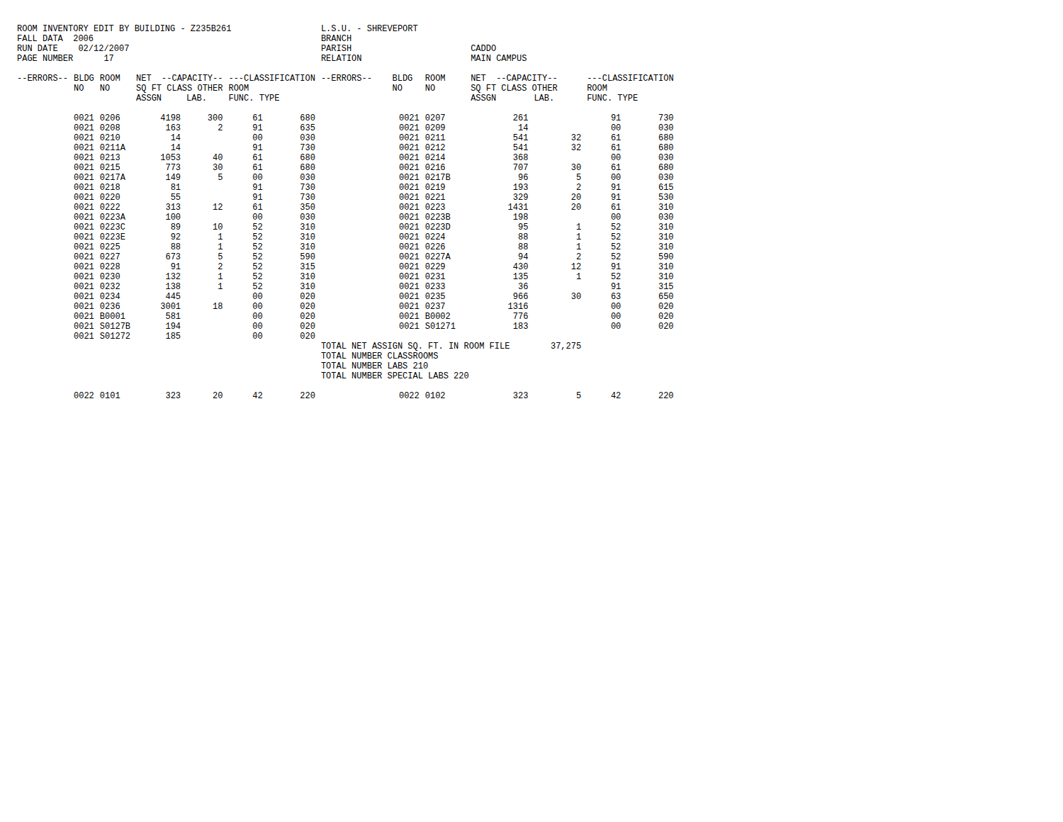| ROOM INVENTORY EDIT BY BUILDING - Z235B261 | L.S.U. - SHREVEPORT |
| FALL DATA 2006 | BRANCH |
| RUN DATE 02/12/2007 | PARISH | CADDO |
| PAGE NUMBER 17 | RELATION | MAIN CAMPUS |
| --ERRORS-- | BLDG | ROOM | NET --CAPACITY-- | ---CLASSIFICATION | --ERRORS-- | BLDG | ROOM | NET --CAPACITY-- | ---CLASSIFICATION |
| | NO | NO | SQ FT CLASS OTHER | ROOM | | NO | NO | SQ FT CLASS OTHER | ROOM |
| | | | ASSGN | LAB. | FUNC. TYPE | | | | ASSGN | LAB. | FUNC. TYPE |
| | 0021 | 0206 | 4198 | 300 | 61 | 680 | | 0021 | 0207 | 261 | | 91 | 730 |
| | 0021 | 0208 | 163 | 2 | 91 | 635 | | 0021 | 0209 | 14 | | 00 | 030 |
| | 0021 | 0210 | 14 | | 00 | 030 | | 0021 | 0211 | 541 | 32 | 61 | 680 |
| | 0021 | 0211A | 14 | | 91 | 730 | | 0021 | 0212 | 541 | 32 | 61 | 680 |
| | 0021 | 0213 | 1053 | 40 | 61 | 680 | | 0021 | 0214 | 368 | | 00 | 030 |
| | 0021 | 0215 | 773 | 30 | 61 | 680 | | 0021 | 0216 | 707 | 30 | 61 | 680 |
| | 0021 | 0217A | 149 | 5 | 00 | 030 | | 0021 | 0217B | 96 | 5 | 00 | 030 |
| | 0021 | 0218 | 81 | | 91 | 730 | | 0021 | 0219 | 193 | 2 | 91 | 615 |
| | 0021 | 0220 | 55 | | 91 | 730 | | 0021 | 0221 | 329 | 20 | 91 | 530 |
| | 0021 | 0222 | 313 | 12 | 61 | 350 | | 0021 | 0223 | 1431 | 20 | 61 | 310 |
| | 0021 | 0223A | 100 | | 00 | 030 | | 0021 | 0223B | 198 | | 00 | 030 |
| | 0021 | 0223C | 89 | 10 | 52 | 310 | | 0021 | 0223D | 95 | 1 | 52 | 310 |
| | 0021 | 0223E | 92 | 1 | 52 | 310 | | 0021 | 0224 | 88 | 1 | 52 | 310 |
| | 0021 | 0225 | 88 | 1 | 52 | 310 | | 0021 | 0226 | 88 | 1 | 52 | 310 |
| | 0021 | 0227 | 673 | 5 | 52 | 590 | | 0021 | 0227A | 94 | 2 | 52 | 590 |
| | 0021 | 0228 | 91 | 2 | 52 | 315 | | 0021 | 0229 | 430 | 12 | 91 | 310 |
| | 0021 | 0230 | 132 | 1 | 52 | 310 | | 0021 | 0231 | 135 | 1 | 52 | 310 |
| | 0021 | 0232 | 138 | 1 | 52 | 310 | | 0021 | 0233 | 36 | | 91 | 315 |
| | 0021 | 0234 | 445 | | 00 | 020 | | 0021 | 0235 | 966 | 30 | 63 | 650 |
| | 0021 | 0236 | 3001 | 18 | 00 | 020 | | 0021 | 0237 | 1316 | | 00 | 020 |
| | 0021 | B0001 | 581 | | 00 | 020 | | 0021 | B0002 | 776 | | 00 | 020 |
| | 0021 | S0127B | 194 | | 00 | 020 | | 0021 | S01271 | 183 | | 00 | 020 |
| | 0021 | S01272 | 185 | | 00 | 020 | |
| | TOTAL NET ASSIGN SQ. FT. IN ROOM FILE 37,275 |
| | TOTAL NUMBER CLASSROOMS |
| | TOTAL NUMBER LABS 210 |
| | TOTAL NUMBER SPECIAL LABS 220 |
| | 0022 | 0101 | 323 | 20 | 42 | 220 | | 0022 | 0102 | 323 | 5 | 42 | 220 |